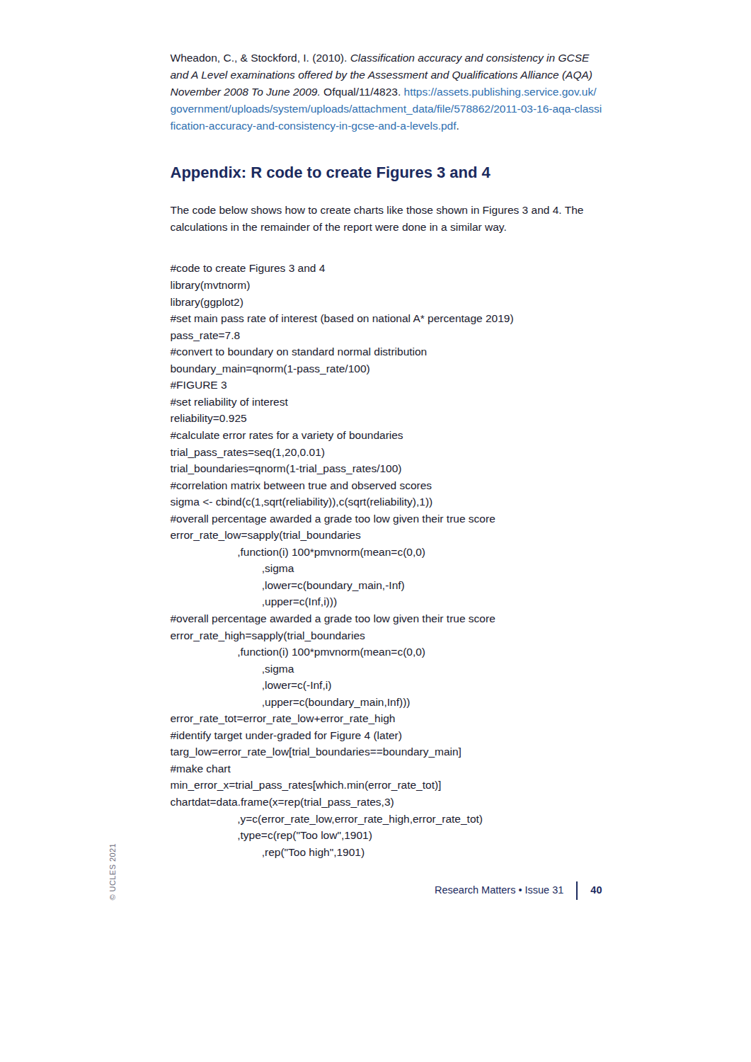Wheadon, C., & Stockford, I. (2010). Classification accuracy and consistency in GCSE and A Level examinations offered by the Assessment and Qualifications Alliance (AQA) November 2008 To June 2009. Ofqual/11/4823. https://assets.publishing.service.gov.uk/government/uploads/system/uploads/attachment_data/file/578862/2011-03-16-aqa-classification-accuracy-and-consistency-in-gcse-and-a-levels.pdf.
Appendix: R code to create Figures 3 and 4
The code below shows how to create charts like those shown in Figures 3 and 4. The calculations in the remainder of the report were done in a similar way.
#code to create Figures 3 and 4
library(mvtnorm)
library(ggplot2)
#set main pass rate of interest (based on national A* percentage 2019)
pass_rate=7.8
#convert to boundary on standard normal distribution
boundary_main=qnorm(1-pass_rate/100)
#FIGURE 3
#set reliability of interest
reliability=0.925
#calculate error rates for a variety of boundaries
trial_pass_rates=seq(1,20,0.01)
trial_boundaries=qnorm(1-trial_pass_rates/100)
#correlation matrix between true and observed scores
sigma <- cbind(c(1,sqrt(reliability)),c(sqrt(reliability),1))
#overall percentage awarded a grade too low given their true score
error_rate_low=sapply(trial_boundaries
                      ,function(i) 100*pmvnorm(mean=c(0,0)
                              ,sigma
                              ,lower=c(boundary_main,-Inf)
                              ,upper=c(Inf,i)))
#overall percentage awarded a grade too low given their true score
error_rate_high=sapply(trial_boundaries
                      ,function(i) 100*pmvnorm(mean=c(0,0)
                              ,sigma
                              ,lower=c(-Inf,i)
                              ,upper=c(boundary_main,Inf)))
error_rate_tot=error_rate_low+error_rate_high
#identify target under-graded for Figure 4 (later)
targ_low=error_rate_low[trial_boundaries==boundary_main]
#make chart
min_error_x=trial_pass_rates[which.min(error_rate_tot)]
chartdat=data.frame(x=rep(trial_pass_rates,3)
                      ,y=c(error_rate_low,error_rate_high,error_rate_tot)
                      ,type=c(rep("Too low",1901)
                              ,rep("Too high",1901)
© UCLES 2021
Research Matters • Issue 31 40